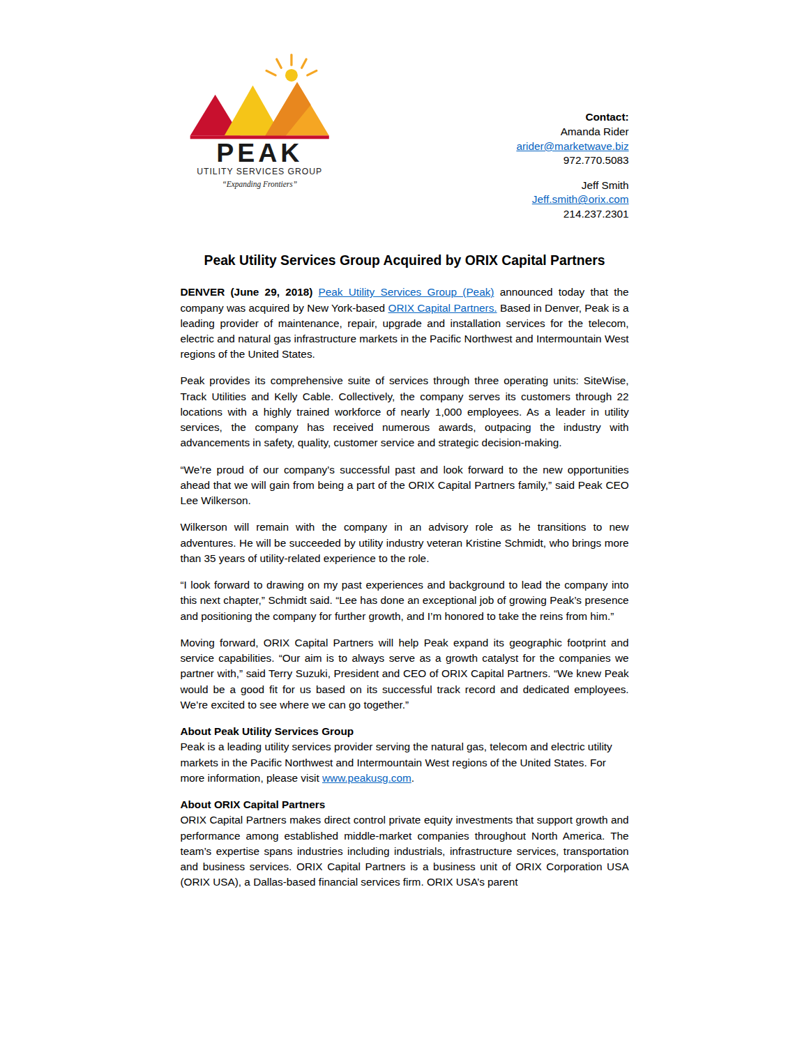PEAK UTILITY SERVICES GROUP “Expanding Frontiers”
Contact:
Amanda Rider
arider@marketwave.biz
972.770.5083
Jeff Smith
Jeff.smith@orix.com
214.237.2301
Peak Utility Services Group Acquired by ORIX Capital Partners
DENVER (June 29, 2018) Peak Utility Services Group (Peak) announced today that the company was acquired by New York-based ORIX Capital Partners. Based in Denver, Peak is a leading provider of maintenance, repair, upgrade and installation services for the telecom, electric and natural gas infrastructure markets in the Pacific Northwest and Intermountain West regions of the United States.
Peak provides its comprehensive suite of services through three operating units: SiteWise, Track Utilities and Kelly Cable. Collectively, the company serves its customers through 22 locations with a highly trained workforce of nearly 1,000 employees. As a leader in utility services, the company has received numerous awards, outpacing the industry with advancements in safety, quality, customer service and strategic decision-making.
“We’re proud of our company’s successful past and look forward to the new opportunities ahead that we will gain from being a part of the ORIX Capital Partners family,” said Peak CEO Lee Wilkerson.
Wilkerson will remain with the company in an advisory role as he transitions to new adventures. He will be succeeded by utility industry veteran Kristine Schmidt, who brings more than 35 years of utility-related experience to the role.
“I look forward to drawing on my past experiences and background to lead the company into this next chapter,” Schmidt said. “Lee has done an exceptional job of growing Peak’s presence and positioning the company for further growth, and I’m honored to take the reins from him.”
Moving forward, ORIX Capital Partners will help Peak expand its geographic footprint and service capabilities. “Our aim is to always serve as a growth catalyst for the companies we partner with,” said Terry Suzuki, President and CEO of ORIX Capital Partners. “We knew Peak would be a good fit for us based on its successful track record and dedicated employees. We’re excited to see where we can go together.”
About Peak Utility Services Group
Peak is a leading utility services provider serving the natural gas, telecom and electric utility markets in the Pacific Northwest and Intermountain West regions of the United States. For more information, please visit www.peakusg.com.
About ORIX Capital Partners
ORIX Capital Partners makes direct control private equity investments that support growth and performance among established middle-market companies throughout North America. The team’s expertise spans industries including industrials, infrastructure services, transportation and business services. ORIX Capital Partners is a business unit of ORIX Corporation USA (ORIX USA), a Dallas-based financial services firm. ORIX USA’s parent